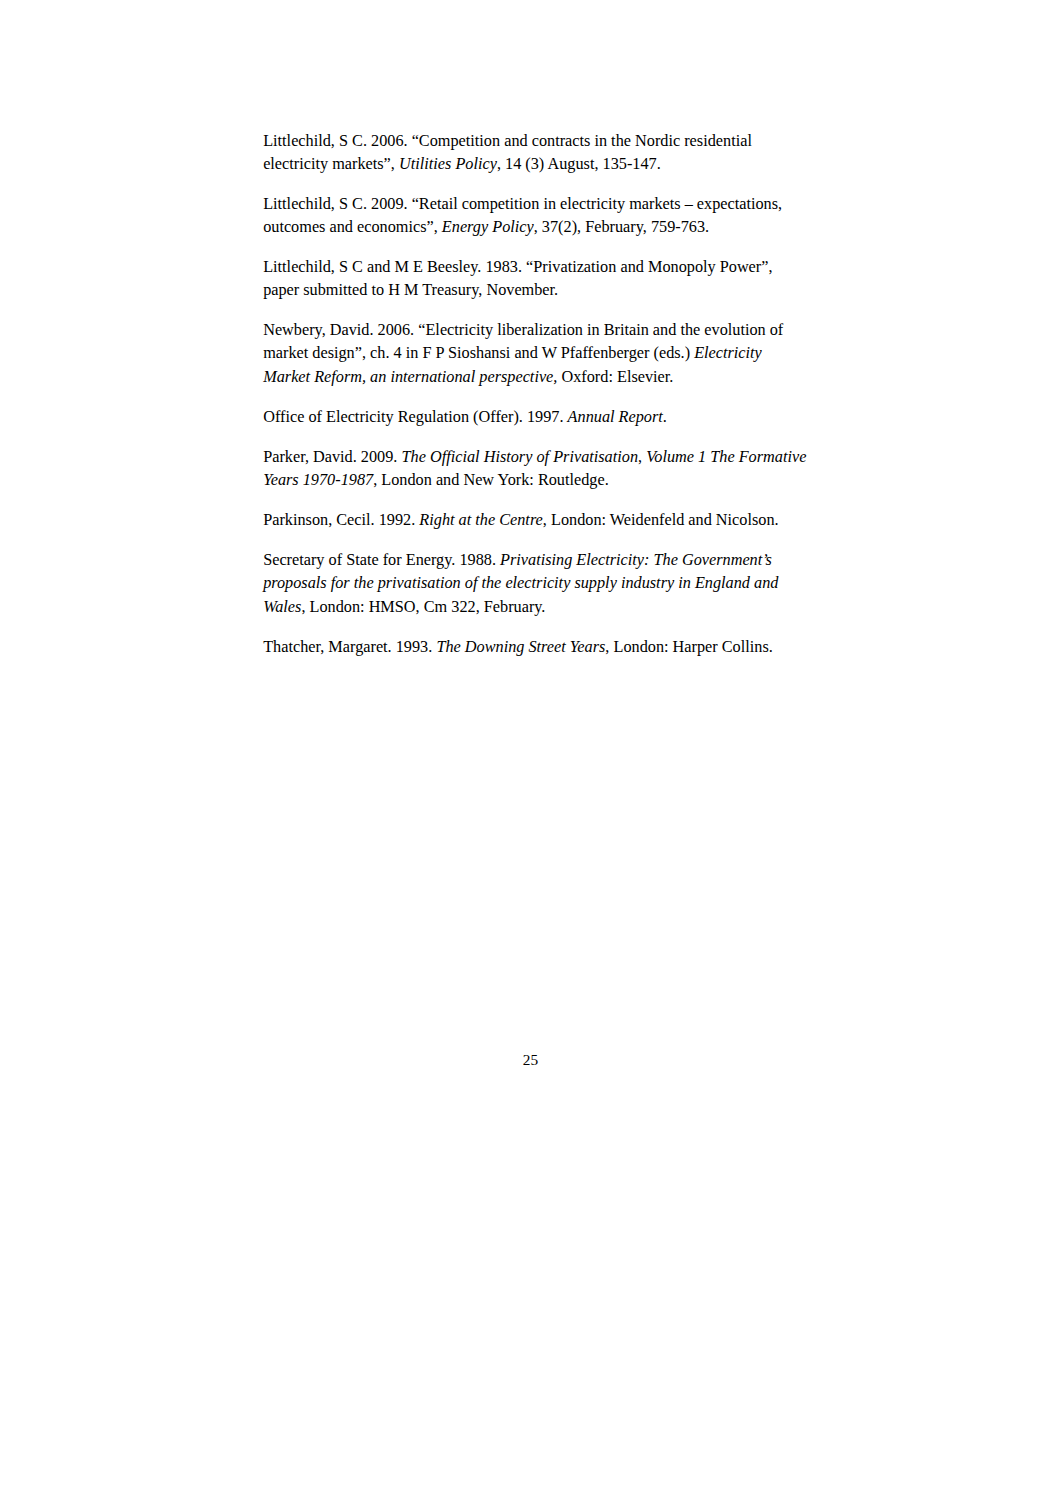Littlechild, S C. 2006. “Competition and contracts in the Nordic residential electricity markets”, Utilities Policy, 14 (3) August, 135-147.
Littlechild, S C. 2009. “Retail competition in electricity markets – expectations, outcomes and economics”, Energy Policy, 37(2), February, 759-763.
Littlechild, S C and M E Beesley. 1983. “Privatization and Monopoly Power”, paper submitted to H M Treasury, November.
Newbery, David. 2006. “Electricity liberalization in Britain and the evolution of market design”, ch. 4 in F P Sioshansi and W Pfaffenberger (eds.) Electricity Market Reform, an international perspective, Oxford: Elsevier.
Office of Electricity Regulation (Offer). 1997. Annual Report.
Parker, David. 2009. The Official History of Privatisation, Volume 1 The Formative Years 1970-1987, London and New York: Routledge.
Parkinson, Cecil. 1992. Right at the Centre, London: Weidenfeld and Nicolson.
Secretary of State for Energy. 1988. Privatising Electricity: The Government’s proposals for the privatisation of the electricity supply industry in England and Wales, London: HMSO, Cm 322, February.
Thatcher, Margaret. 1993. The Downing Street Years, London: Harper Collins.
25